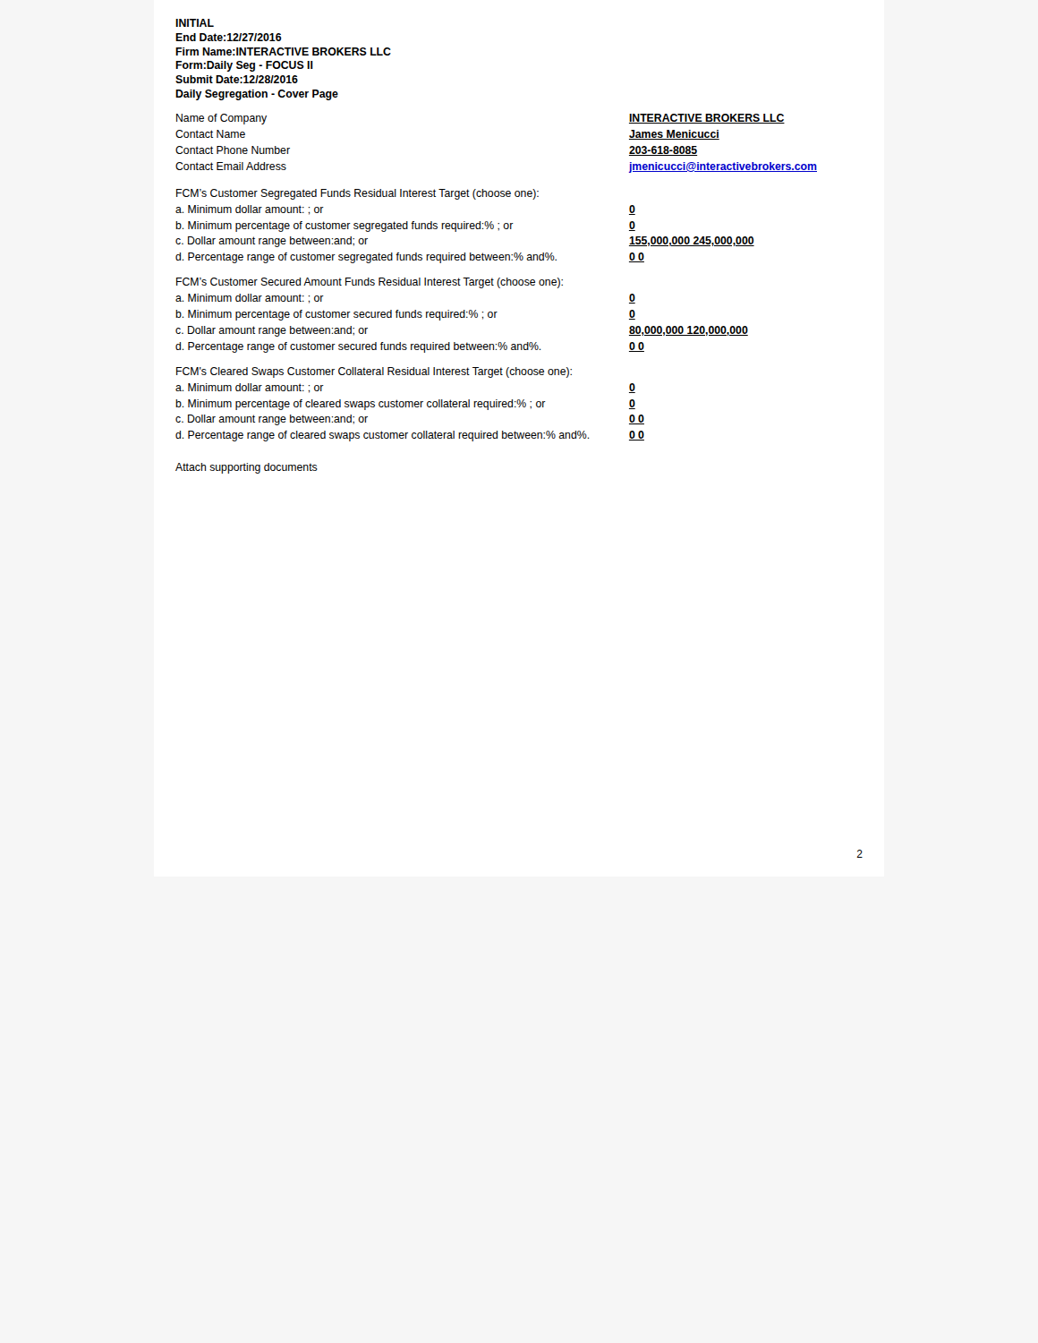INITIAL
End Date:12/27/2016
Firm Name:INTERACTIVE BROKERS LLC
Form:Daily Seg - FOCUS II
Submit Date:12/28/2016
Daily Segregation - Cover Page
| Name of Company | INTERACTIVE BROKERS LLC |
| Contact Name | James Menicucci |
| Contact Phone Number | 203-618-8085 |
| Contact Email Address | jmenicucci@interactivebrokers.com |
FCM’s Customer Segregated Funds Residual Interest Target (choose one):
| a. Minimum dollar amount: ; or | 0 |
| b. Minimum percentage of customer segregated funds required:% ; or | 0 |
| c. Dollar amount range between:and; or | 155,000,000 245,000,000 |
| d. Percentage range of customer segregated funds required between:% and%. | 0 0 |
FCM’s Customer Secured Amount Funds Residual Interest Target (choose one):
| a. Minimum dollar amount: ; or | 0 |
| b. Minimum percentage of customer secured funds required:% ; or | 0 |
| c. Dollar amount range between:and; or | 80,000,000 120,000,000 |
| d. Percentage range of customer secured funds required between:% and%. | 0 0 |
FCM's Cleared Swaps Customer Collateral Residual Interest Target (choose one):
| a. Minimum dollar amount: ; or | 0 |
| b. Minimum percentage of cleared swaps customer collateral required:% ; or | 0 |
| c. Dollar amount range between:and; or | 0 0 |
| d. Percentage range of cleared swaps customer collateral required between:% and%. | 0 0 |
Attach supporting documents
2